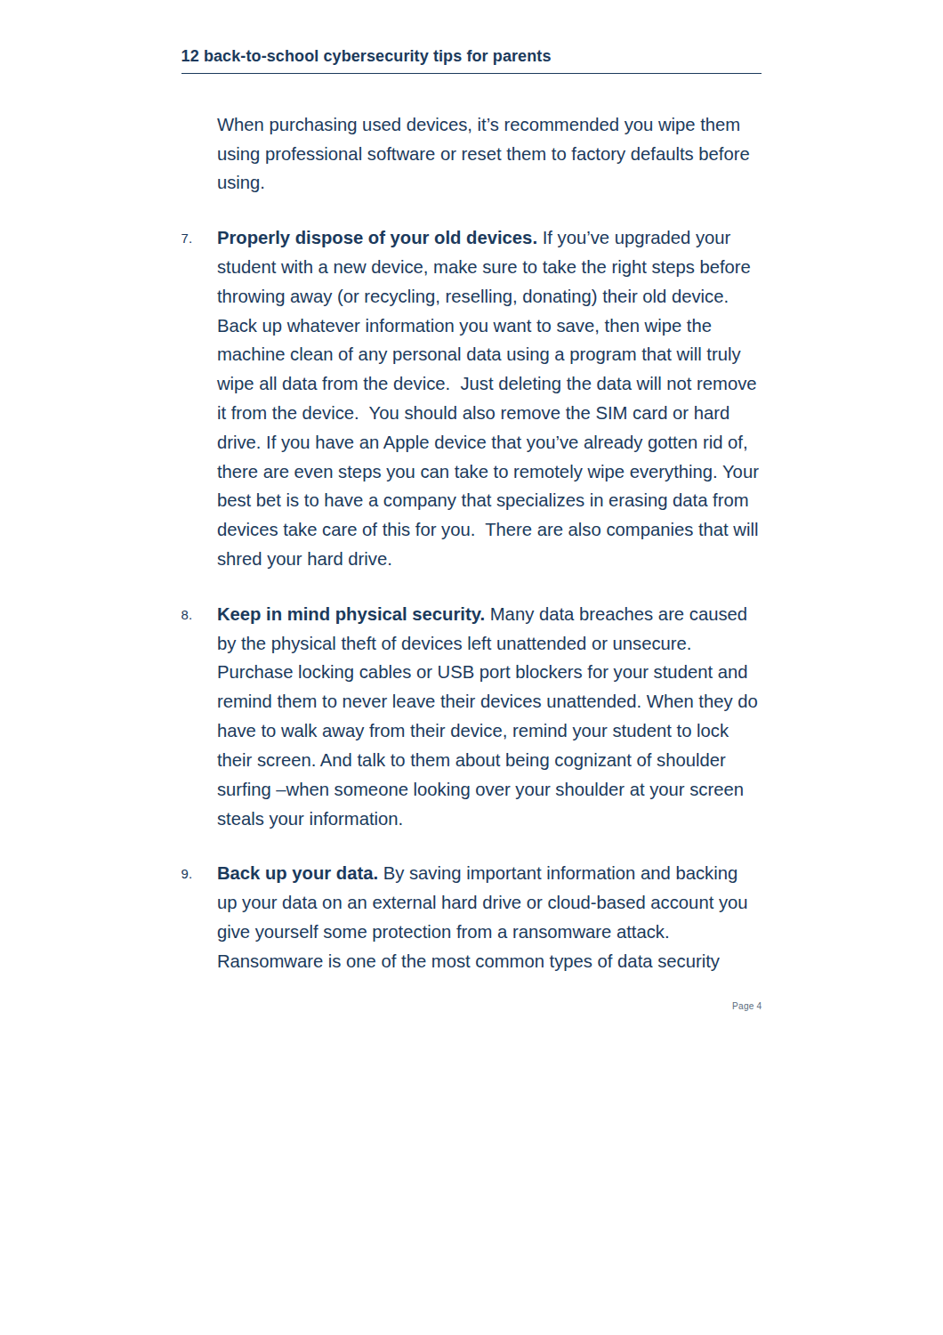12 back-to-school cybersecurity tips for parents
When purchasing used devices, it’s recommended you wipe them using professional software or reset them to factory defaults before using.
Properly dispose of your old devices. If you’ve upgraded your student with a new device, make sure to take the right steps before throwing away (or recycling, reselling, donating) their old device. Back up whatever information you want to save, then wipe the machine clean of any personal data using a program that will truly wipe all data from the device. Just deleting the data will not remove it from the device. You should also remove the SIM card or hard drive. If you have an Apple device that you’ve already gotten rid of, there are even steps you can take to remotely wipe everything. Your best bet is to have a company that specializes in erasing data from devices take care of this for you. There are also companies that will shred your hard drive.
Keep in mind physical security. Many data breaches are caused by the physical theft of devices left unattended or unsecure. Purchase locking cables or USB port blockers for your student and remind them to never leave their devices unattended. When they do have to walk away from their device, remind your student to lock their screen. And talk to them about being cognizant of shoulder surfing –when someone looking over your shoulder at your screen steals your information.
Back up your data. By saving important information and backing up your data on an external hard drive or cloud-based account you give yourself some protection from a ransomware attack. Ransomware is one of the most common types of data security
Page 4